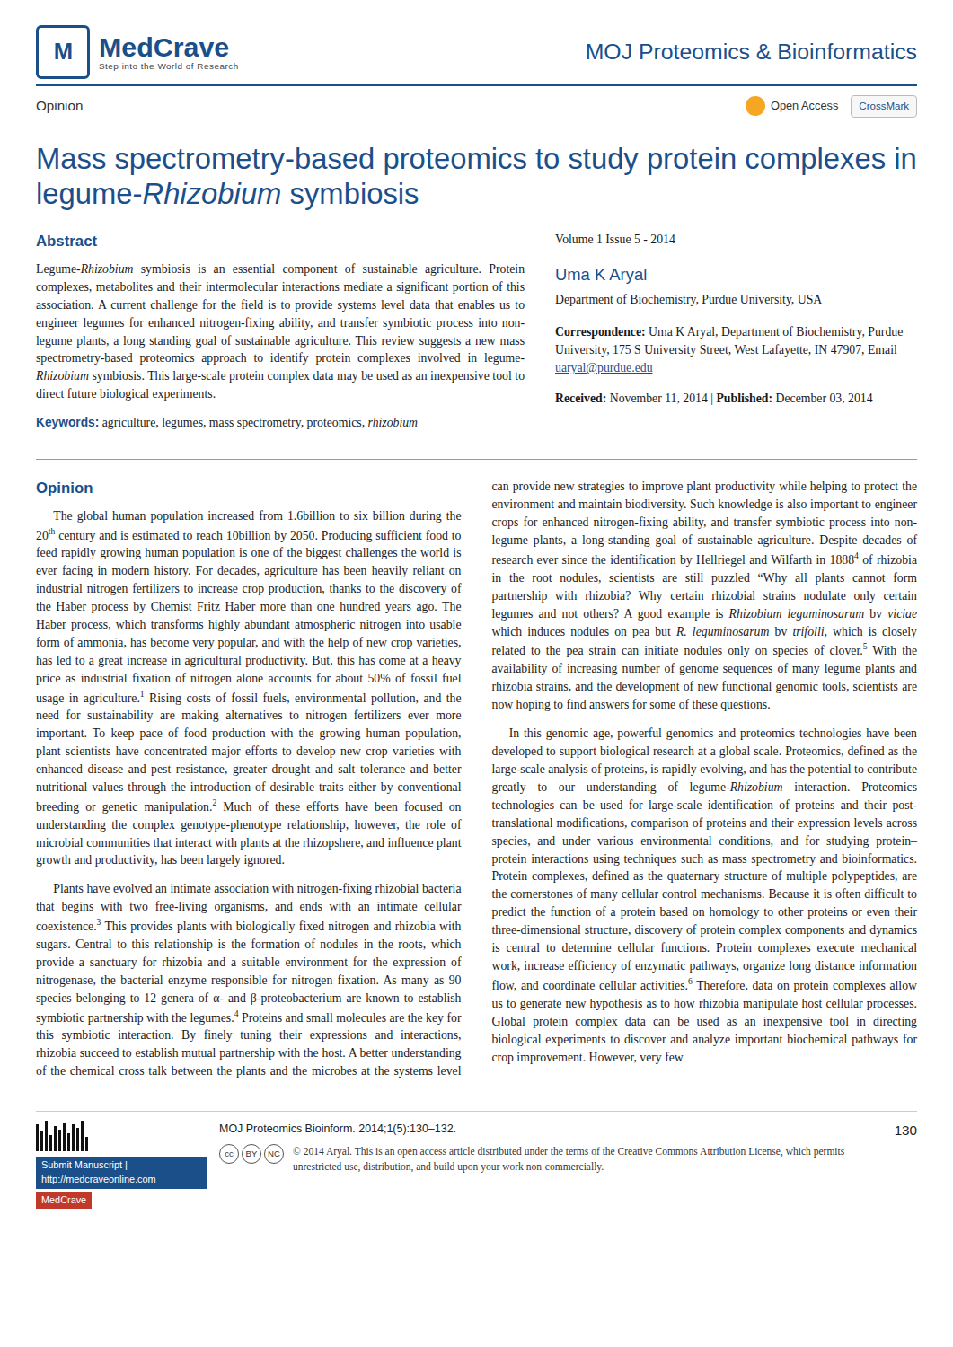M
MedCrave
Step into the World of Research
MOJ Proteomics & Bioinformatics
Opinion
Open Access
CrossMark
Mass spectrometry-based proteomics to study protein complexes in legume-Rhizobium symbiosis
Abstract
Legume-Rhizobium symbiosis is an essential component of sustainable agriculture. Protein complexes, metabolites and their intermolecular interactions mediate a significant portion of this association. A current challenge for the field is to provide systems level data that enables us to engineer legumes for enhanced nitrogen-fixing ability, and transfer symbiotic process into non-legume plants, a long standing goal of sustainable agriculture. This review suggests a new mass spectrometry-based proteomics approach to identify protein complexes involved in legume-Rhizobium symbiosis. This large-scale protein complex data may be used as an inexpensive tool to direct future biological experiments.
Keywords: agriculture, legumes, mass spectrometry, proteomics, rhizobium
Volume 1 Issue 5 - 2014
Uma K Aryal
Department of Biochemistry, Purdue University, USA
Correspondence: Uma K Aryal, Department of Biochemistry, Purdue University, 175 S University Street, West Lafayette, IN 47907, Email uaryal@purdue.edu
Received: November 11, 2014 | Published: December 03, 2014
Opinion
The global human population increased from 1.6billion to six billion during the 20th century and is estimated to reach 10billion by 2050. Producing sufficient food to feed rapidly growing human population is one of the biggest challenges the world is ever facing in modern history. For decades, agriculture has been heavily reliant on industrial nitrogen fertilizers to increase crop production, thanks to the discovery of the Haber process by Chemist Fritz Haber more than one hundred years ago. The Haber process, which transforms highly abundant atmospheric nitrogen into usable form of ammonia, has become very popular, and with the help of new crop varieties, has led to a great increase in agricultural productivity. But, this has come at a heavy price as industrial fixation of nitrogen alone accounts for about 50% of fossil fuel usage in agriculture.1 Rising costs of fossil fuels, environmental pollution, and the need for sustainability are making alternatives to nitrogen fertilizers ever more important. To keep pace of food production with the growing human population, plant scientists have concentrated major efforts to develop new crop varieties with enhanced disease and pest resistance, greater drought and salt tolerance and better nutritional values through the introduction of desirable traits either by conventional breeding or genetic manipulation.2 Much of these efforts have been focused on understanding the complex genotype-phenotype relationship, however, the role of microbial communities that interact with plants at the rhizopshere, and influence plant growth and productivity, has been largely ignored.
Plants have evolved an intimate association with nitrogen-fixing rhizobial bacteria that begins with two free-living organisms, and ends with an intimate cellular coexistence.3 This provides plants with biologically fixed nitrogen and rhizobia with sugars. Central to this relationship is the formation of nodules in the roots, which provide a sanctuary for rhizobia and a suitable environment for the expression of nitrogenase, the bacterial enzyme responsible for nitrogen fixation. As many as 90 species belonging to 12 genera of α- and β-proteobacterium are known to establish symbiotic partnership with the legumes.4 Proteins and small molecules are the key for this symbiotic interaction. By finely tuning their expressions and interactions, rhizobia succeed to establish mutual partnership with the host. A better understanding of the chemical cross talk between the plants and the microbes at the systems level can provide new strategies to improve plant productivity while helping to protect the environment and maintain biodiversity. Such knowledge is also important to engineer crops for enhanced nitrogen-fixing ability, and transfer symbiotic process into non-legume plants, a long-standing goal of sustainable agriculture. Despite decades of research ever since the identification by Hellriegel and Wilfarth in 18884 of rhizobia in the root nodules, scientists are still puzzled “Why all plants cannot form partnership with rhizobia? Why certain rhizobial strains nodulate only certain legumes and not others? A good example is Rhizobium leguminosarum bv viciae which induces nodules on pea but R. leguminosarum bv trifolli, which is closely related to the pea strain can initiate nodules only on species of clover.5 With the availability of increasing number of genome sequences of many legume plants and rhizobia strains, and the development of new functional genomic tools, scientists are now hoping to find answers for some of these questions.
In this genomic age, powerful genomics and proteomics technologies have been developed to support biological research at a global scale. Proteomics, defined as the large-scale analysis of proteins, is rapidly evolving, and has the potential to contribute greatly to our understanding of legume-Rhizobium interaction. Proteomics technologies can be used for large-scale identification of proteins and their post-translational modifications, comparison of proteins and their expression levels across species, and under various environmental conditions, and for studying protein–protein interactions using techniques such as mass spectrometry and bioinformatics. Protein complexes, defined as the quaternary structure of multiple polypeptides, are the cornerstones of many cellular control mechanisms. Because it is often difficult to predict the function of a protein based on homology to other proteins or even their three-dimensional structure, discovery of protein complex components and dynamics is central to determine cellular functions. Protein complexes execute mechanical work, increase efficiency of enzymatic pathways, organize long distance information flow, and coordinate cellular activities.6 Therefore, data on protein complexes allow us to generate new hypothesis as to how rhizobia manipulate host cellular processes. Global protein complex data can be used as an inexpensive tool in directing biological experiments to discover and analyze important biochemical pathways for crop improvement. However, very few
Submit Manuscript | http://medcraveonline.com
MedCrave
MOJ Proteomics Bioinform. 2014;1(5):130–132.
cc
BY
NC
© 2014 Aryal. This is an open access article distributed under the terms of the Creative Commons Attribution License, which permits unrestricted use, distribution, and build upon your work non-commercially.
130